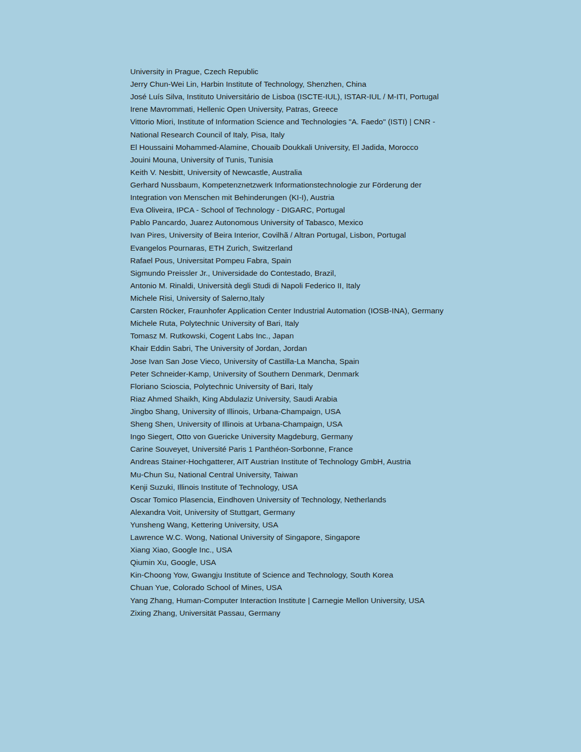University in Prague, Czech Republic
Jerry Chun-Wei Lin, Harbin Institute of Technology, Shenzhen, China
José Luís Silva, Instituto Universitário de Lisboa (ISCTE-IUL), ISTAR-IUL / M-ITI, Portugal
Irene Mavrommati, Hellenic Open University, Patras, Greece
Vittorio Miori, Institute of Information Science and Technologies "A. Faedo" (ISTI) | CNR - National Research Council of Italy, Pisa, Italy
El Houssaini Mohammed-Alamine, Chouaib Doukkali University, El Jadida, Morocco
Jouini Mouna, University of Tunis, Tunisia
Keith V. Nesbitt, University of Newcastle, Australia
Gerhard Nussbaum, Kompetenznetzwerk Informationstechnologie zur Förderung der Integration von Menschen mit Behinderungen (KI-I), Austria
Eva Oliveira, IPCA - School of Technology - DIGARC, Portugal
Pablo Pancardo, Juarez Autonomous University of Tabasco, Mexico
Ivan Pires, University of Beira Interior, Covilhã / Altran Portugal, Lisbon, Portugal
Evangelos Pournaras, ETH Zurich, Switzerland
Rafael Pous, Universitat Pompeu Fabra, Spain
Sigmundo Preissler Jr., Universidade do Contestado, Brazil,
Antonio M. Rinaldi, Università degli Studi di Napoli Federico II, Italy
Michele Risi, University of Salerno,Italy
Carsten Röcker, Fraunhofer Application Center Industrial Automation (IOSB-INA), Germany
Michele Ruta, Polytechnic University of Bari, Italy
Tomasz M. Rutkowski, Cogent Labs Inc., Japan
Khair Eddin Sabri, The University of Jordan, Jordan
Jose Ivan San Jose Vieco, University of Castilla-La Mancha, Spain
Peter Schneider-Kamp, University of Southern Denmark, Denmark
Floriano Scioscia, Polytechnic University of Bari, Italy
Riaz Ahmed Shaikh, King Abdulaziz University, Saudi Arabia
Jingbo Shang, University of Illinois, Urbana-Champaign, USA
Sheng Shen, University of Illinois at Urbana-Champaign, USA
Ingo Siegert, Otto von Guericke University Magdeburg, Germany
Carine Souveyet, Université Paris 1 Panthéon-Sorbonne, France
Andreas Stainer-Hochgatterer, AIT Austrian Institute of Technology GmbH, Austria
Mu-Chun Su, National Central University, Taiwan
Kenji Suzuki, Illinois Institute of Technology, USA
Oscar Tomico Plasencia, Eindhoven University of Technology, Netherlands
Alexandra Voit, University of Stuttgart, Germany
Yunsheng Wang, Kettering University, USA
Lawrence W.C. Wong, National University of Singapore, Singapore
Xiang Xiao, Google Inc., USA
Qiumin Xu, Google, USA
Kin-Choong Yow, Gwangju Institute of Science and Technology, South Korea
Chuan Yue, Colorado School of Mines, USA
Yang Zhang, Human-Computer Interaction Institute | Carnegie Mellon University, USA
Zixing Zhang, Universität Passau, Germany